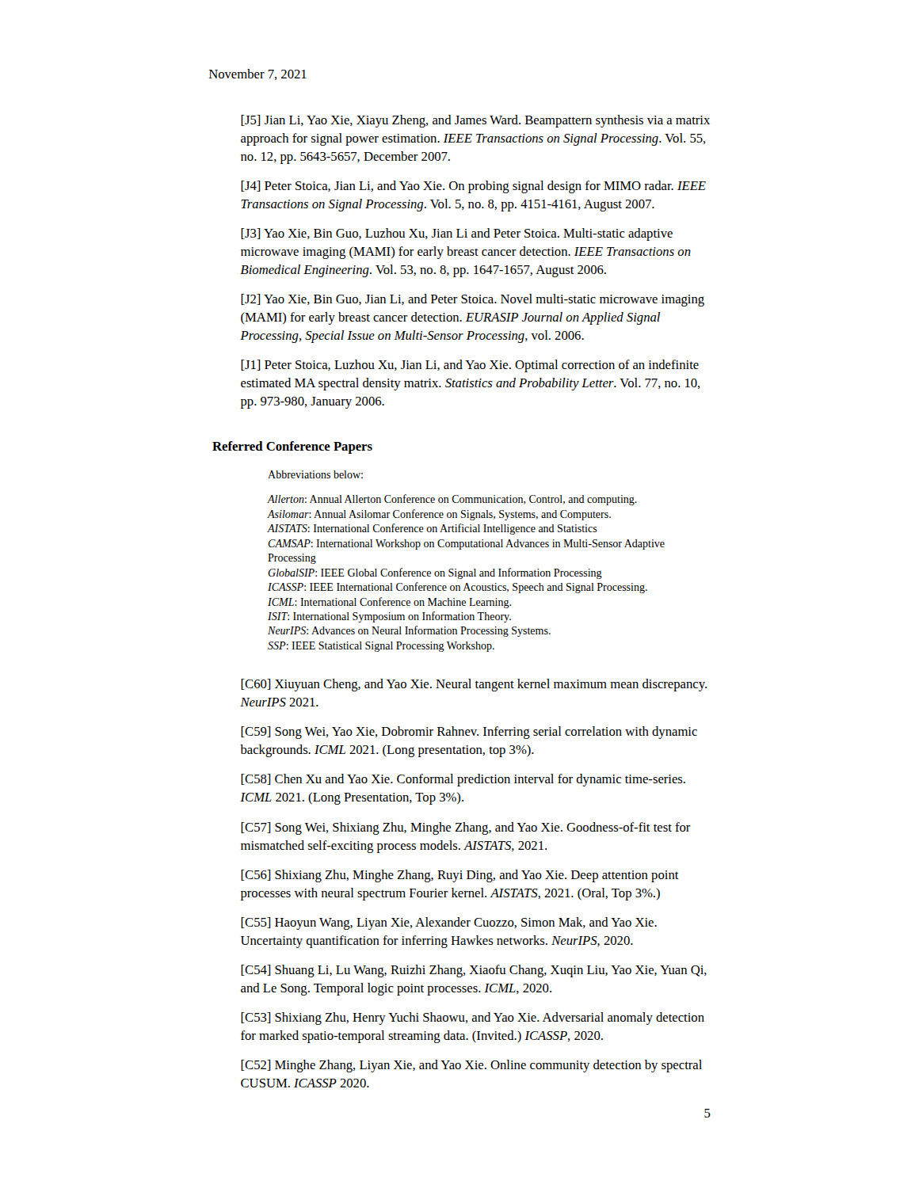November 7, 2021
[J5] Jian Li, Yao Xie, Xiayu Zheng, and James Ward. Beampattern synthesis via a matrix approach for signal power estimation. IEEE Transactions on Signal Processing. Vol. 55, no. 12, pp. 5643-5657, December 2007.
[J4] Peter Stoica, Jian Li, and Yao Xie. On probing signal design for MIMO radar. IEEE Transactions on Signal Processing. Vol. 5, no. 8, pp. 4151-4161, August 2007.
[J3] Yao Xie, Bin Guo, Luzhou Xu, Jian Li and Peter Stoica. Multi-static adaptive microwave imaging (MAMI) for early breast cancer detection. IEEE Transactions on Biomedical Engineering. Vol. 53, no. 8, pp. 1647-1657, August 2006.
[J2] Yao Xie, Bin Guo, Jian Li, and Peter Stoica. Novel multi-static microwave imaging (MAMI) for early breast cancer detection. EURASIP Journal on Applied Signal Processing, Special Issue on Multi-Sensor Processing, vol. 2006.
[J1] Peter Stoica, Luzhou Xu, Jian Li, and Yao Xie. Optimal correction of an indefinite estimated MA spectral density matrix. Statistics and Probability Letter. Vol. 77, no. 10, pp. 973-980, January 2006.
Referred Conference Papers
Abbreviations below:
Allerton: Annual Allerton Conference on Communication, Control, and computing.
Asilomar: Annual Asilomar Conference on Signals, Systems, and Computers.
AISTATS: International Conference on Artificial Intelligence and Statistics
CAMSAP: International Workshop on Computational Advances in Multi-Sensor Adaptive Processing
GlobalSIP: IEEE Global Conference on Signal and Information Processing
ICASSP: IEEE International Conference on Acoustics, Speech and Signal Processing.
ICML: International Conference on Machine Learning.
ISIT: International Symposium on Information Theory.
NeurIPS: Advances on Neural Information Processing Systems.
SSP: IEEE Statistical Signal Processing Workshop.
[C60] Xiuyuan Cheng, and Yao Xie. Neural tangent kernel maximum mean discrepancy. NeurIPS 2021.
[C59] Song Wei, Yao Xie, Dobromir Rahnev. Inferring serial correlation with dynamic backgrounds. ICML 2021. (Long presentation, top 3%).
[C58] Chen Xu and Yao Xie. Conformal prediction interval for dynamic time-series. ICML 2021. (Long Presentation, Top 3%).
[C57] Song Wei, Shixiang Zhu, Minghe Zhang, and Yao Xie. Goodness-of-fit test for mismatched self-exciting process models. AISTATS, 2021.
[C56] Shixiang Zhu, Minghe Zhang, Ruyi Ding, and Yao Xie. Deep attention point processes with neural spectrum Fourier kernel. AISTATS, 2021. (Oral, Top 3%.)
[C55] Haoyun Wang, Liyan Xie, Alexander Cuozzo, Simon Mak, and Yao Xie. Uncertainty quantification for inferring Hawkes networks. NeurIPS, 2020.
[C54] Shuang Li, Lu Wang, Ruizhi Zhang, Xiaofu Chang, Xuqin Liu, Yao Xie, Yuan Qi, and Le Song. Temporal logic point processes. ICML, 2020.
[C53] Shixiang Zhu, Henry Yuchi Shaowu, and Yao Xie. Adversarial anomaly detection for marked spatio-temporal streaming data. (Invited.) ICASSP, 2020.
[C52] Minghe Zhang, Liyan Xie, and Yao Xie. Online community detection by spectral CUSUM. ICASSP 2020.
5